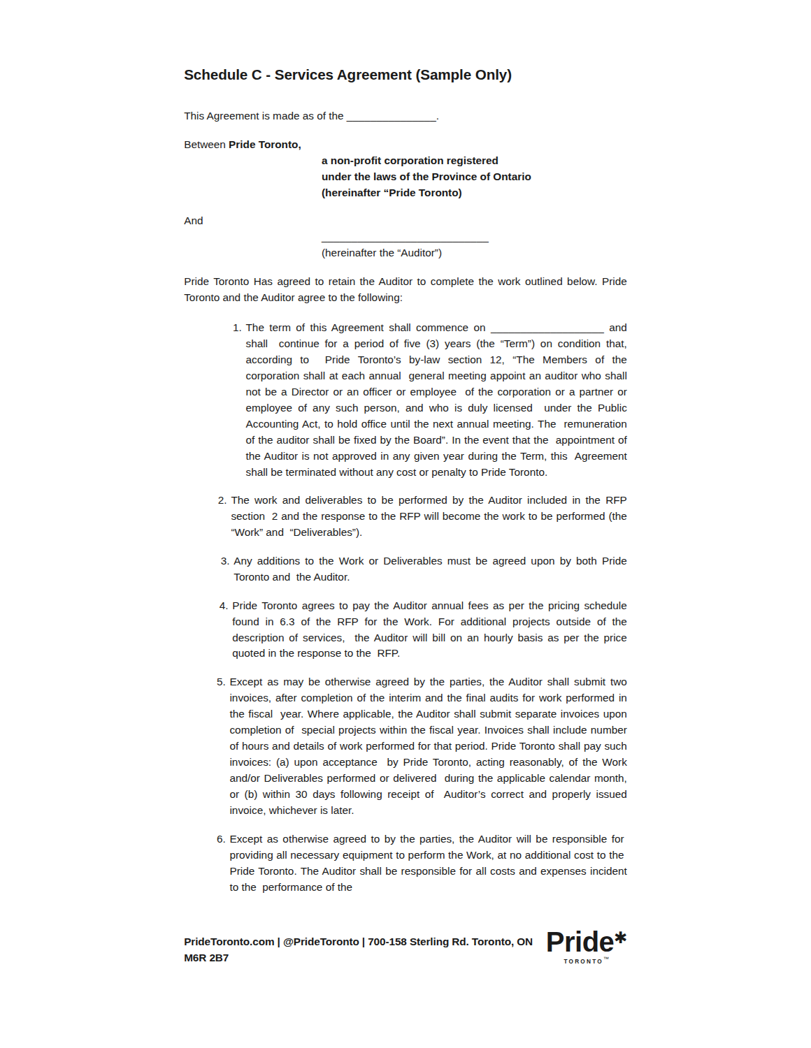Schedule C - Services Agreement (Sample Only)
This Agreement is made as of the _______________.
Between Pride Toronto, a non-profit corporation registered under the laws of the Province of Ontario (hereinafter “Pride Toronto)
And ____________________________ (hereinafter the “Auditor”)
Pride Toronto Has agreed to retain the Auditor to complete the work outlined below. Pride Toronto and the Auditor agree to the following:
1. The term of this Agreement shall commence on ___________________ and shall continue for a period of five (3) years (the “Term”) on condition that, according to Pride Toronto’s by-law section 12, “The Members of the corporation shall at each annual general meeting appoint an auditor who shall not be a Director or an officer or employee of the corporation or a partner or employee of any such person, and who is duly licensed under the Public Accounting Act, to hold office until the next annual meeting. The remuneration of the auditor shall be fixed by the Board”. In the event that the appointment of the Auditor is not approved in any given year during the Term, this Agreement shall be terminated without any cost or penalty to Pride Toronto.
2. The work and deliverables to be performed by the Auditor included in the RFP section 2 and the response to the RFP will become the work to be performed (the “Work” and “Deliverables”).
3. Any additions to the Work or Deliverables must be agreed upon by both Pride Toronto and the Auditor.
4. Pride Toronto agrees to pay the Auditor annual fees as per the pricing schedule found in 6.3 of the RFP for the Work. For additional projects outside of the description of services, the Auditor will bill on an hourly basis as per the price quoted in the response to the RFP.
5. Except as may be otherwise agreed by the parties, the Auditor shall submit two invoices, after completion of the interim and the final audits for work performed in the fiscal year. Where applicable, the Auditor shall submit separate invoices upon completion of special projects within the fiscal year. Invoices shall include number of hours and details of work performed for that period. Pride Toronto shall pay such invoices: (a) upon acceptance by Pride Toronto, acting reasonably, of the Work and/or Deliverables performed or delivered during the applicable calendar month, or (b) within 30 days following receipt of Auditor’s correct and properly issued invoice, whichever is later.
6. Except as otherwise agreed to by the parties, the Auditor will be responsible for providing all necessary equipment to perform the Work, at no additional cost to the Pride Toronto. The Auditor shall be responsible for all costs and expenses incident to the performance of the
PrideToronto.com | @PrideToronto | 700-158 Sterling Rd. Toronto, ON M6R 2B7
Pride✱
TORONTO™